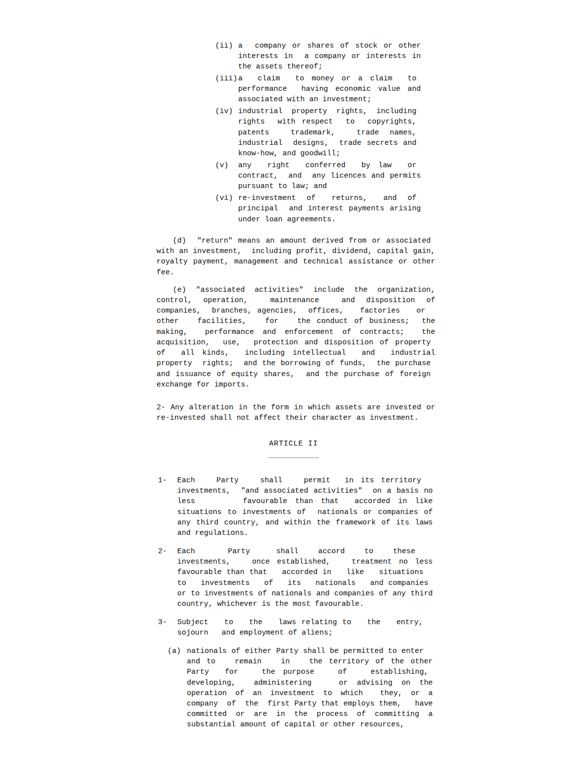(ii)
a company or shares of stock or other interests in a company or interests in the assets thereof;
(iii)
a claim to money or a claim to performance having economic value and associated with an investment;
(iv)
industrial property rights, including rights with respect to copyrights, patents trademark, trade names, industrial designs, trade secrets and know-how, and goodwill;
(v)
any right conferred by law or contract, and any licences and permits pursuant to law; and
(vi)
re-investment of returns, and of principal and interest payments arising under loan agreements.
(d) "return" means an amount derived from or associated with an investment, including profit, dividend, capital gain, royalty payment, management and technical assistance or other fee.
(e) "associated activities" include the organization, control, operation, maintenance and disposition of companies, branches, agencies, offices, factories or other facilities, for the conduct of business; the making, performance and enforcement of contracts; the acquisition, use, protection and disposition of property of all kinds, including intellectual and industrial property rights; and the borrowing of funds, the purchase and issuance of equity shares, and the purchase of foreign exchange for imports.
2- Any alteration in the form in which assets are invested or re-invested shall not affect their character as investment.
ARTICLE II
___________
1-
Each Party shall permit in its territory investments, "and associated activities" on a basis no less favourable than that accorded in like situations to investments of nationals or companies of any third country, and within the framework of its laws and regulations.
2-
Each Party shall accord to these investments, once established, treatment no less favourable than that accorded in like situations to investments of its nationals and companies or to investments of nationals and companies of any third country, whichever is the most favourable.
3-
Subject to the laws relating to the entry, sojourn and employment of aliens;
(a)
nationals of either Party shall be permitted to enter and to remain in the territory of the other Party for the purpose of establishing, developing, administering or advising on the operation of an investment to which they, or a company of the first Party that employs them, have committed or are in the process of committing a substantial amount of capital or other resources,